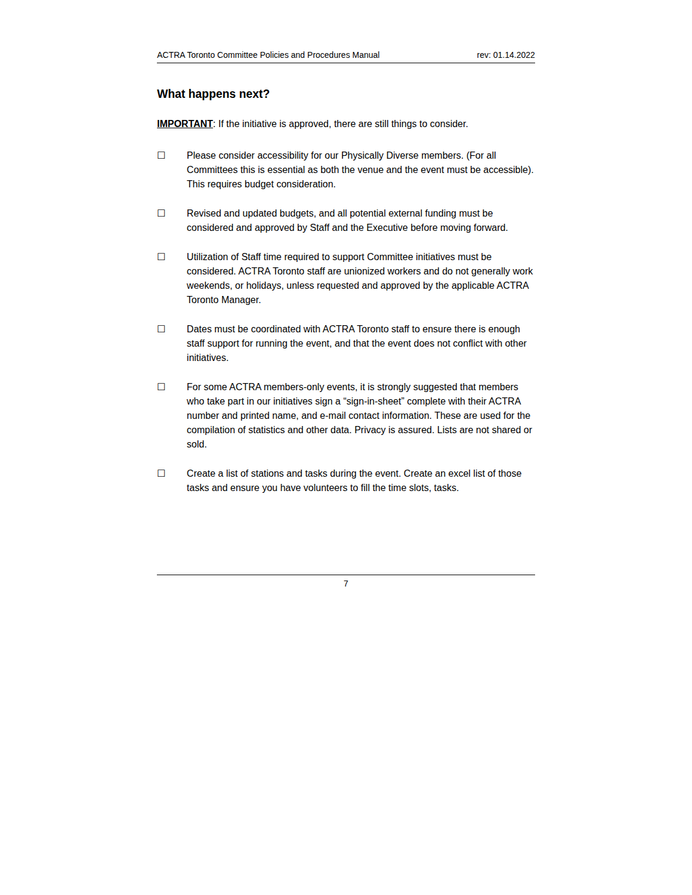ACTRA Toronto Committee Policies and Procedures Manual
rev: 01.14.2022
What happens next?
IMPORTANT: If the initiative is approved, there are still things to consider.
☐ Please consider accessibility for our Physically Diverse members. (For all Committees this is essential as both the venue and the event must be accessible). This requires budget consideration.
☐ Revised and updated budgets, and all potential external funding must be considered and approved by Staff and the Executive before moving forward.
☐ Utilization of Staff time required to support Committee initiatives must be considered. ACTRA Toronto staff are unionized workers and do not generally work weekends, or holidays, unless requested and approved by the applicable ACTRA Toronto Manager.
☐ Dates must be coordinated with ACTRA Toronto staff to ensure there is enough staff support for running the event, and that the event does not conflict with other initiatives.
☐ For some ACTRA members-only events, it is strongly suggested that members who take part in our initiatives sign a “sign-in-sheet” complete with their ACTRA number and printed name, and e-mail contact information. These are used for the compilation of statistics and other data. Privacy is assured. Lists are not shared or sold.
☐ Create a list of stations and tasks during the event. Create an excel list of those tasks and ensure you have volunteers to fill the time slots, tasks.
7